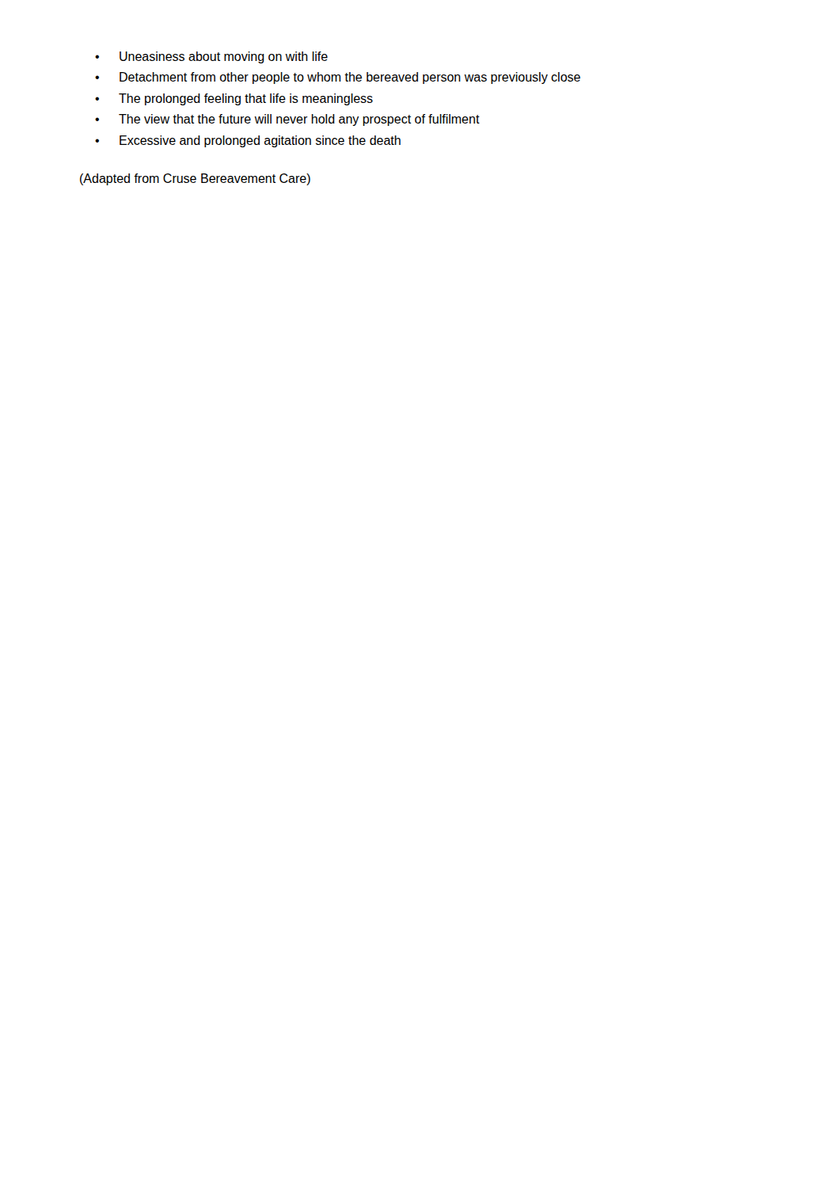Uneasiness about moving on with life
Detachment from other people to whom the bereaved person was previously close
The prolonged feeling that life is meaningless
The view that the future will never hold any prospect of fulfilment
Excessive and prolonged agitation since the death
(Adapted from Cruse Bereavement Care)